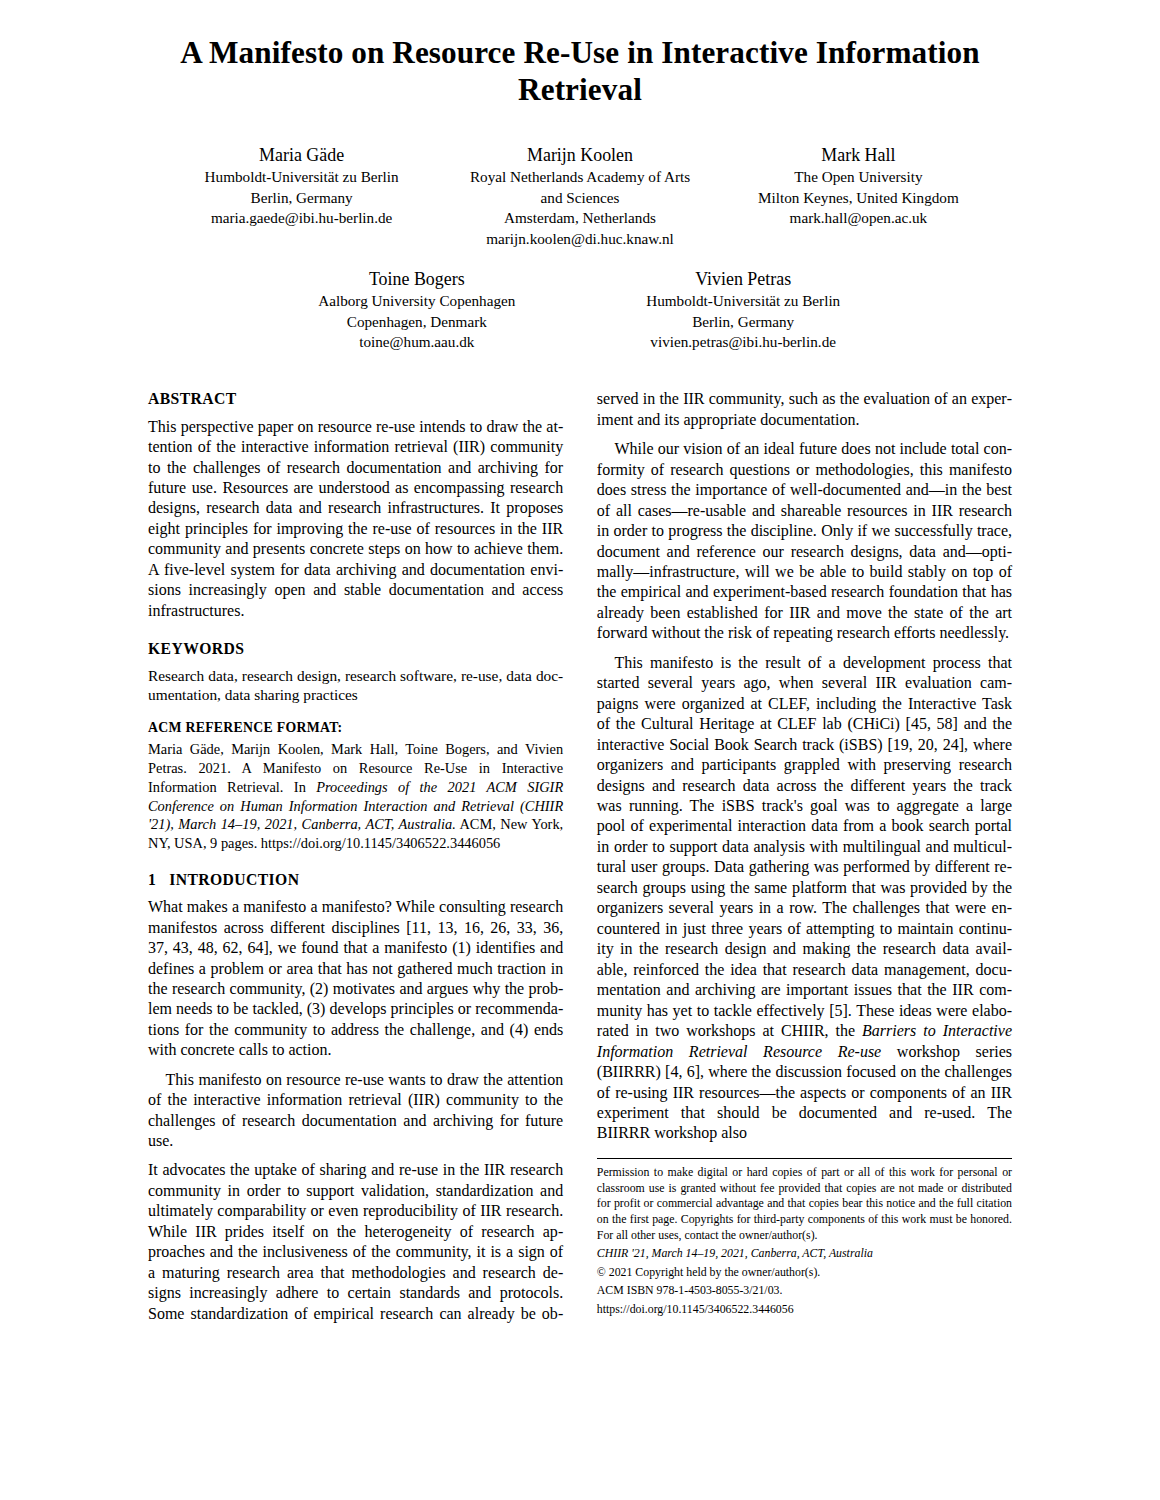A Manifesto on Resource Re-Use in Interactive Information
Retrieval
Maria Gäde
Humboldt-Universität zu Berlin
Berlin, Germany
maria.gaede@ibi.hu-berlin.de
Marijn Koolen
Royal Netherlands Academy of Arts
and Sciences
Amsterdam, Netherlands
marijn.koolen@di.huc.knaw.nl
Mark Hall
The Open University
Milton Keynes, United Kingdom
mark.hall@open.ac.uk
Toine Bogers
Aalborg University Copenhagen
Copenhagen, Denmark
toine@hum.aau.dk
Vivien Petras
Humboldt-Universität zu Berlin
Berlin, Germany
vivien.petras@ibi.hu-berlin.de
Abstract
This perspective paper on resource re-use intends to draw the attention of the interactive information retrieval (IIR) community to the challenges of research documentation and archiving for future use. Resources are understood as encompassing research designs, research data and research infrastructures. It proposes eight principles for improving the re-use of resources in the IIR community and presents concrete steps on how to achieve them. A five-level system for data archiving and documentation envisions increasingly open and stable documentation and access infrastructures.
Keywords
Research data, research design, research software, re-use, data documentation, data sharing practices
ACM Reference Format:
Maria Gäde, Marijn Koolen, Mark Hall, Toine Bogers, and Vivien Petras. 2021. A Manifesto on Resource Re-Use in Interactive Information Retrieval. In Proceedings of the 2021 ACM SIGIR Conference on Human Information Interaction and Retrieval (CHIIR '21), March 14–19, 2021, Canberra, ACT, Australia. ACM, New York, NY, USA, 9 pages. https://doi.org/10.1145/3406522.3446056
1 Introduction
What makes a manifesto a manifesto? While consulting research manifestos across different disciplines [11, 13, 16, 26, 33, 36, 37, 43, 48, 62, 64], we found that a manifesto (1) identifies and defines a problem or area that has not gathered much traction in the research community, (2) motivates and argues why the problem needs to be tackled, (3) develops principles or recommendations for the community to address the challenge, and (4) ends with concrete calls to action.
This manifesto on resource re-use wants to draw the attention of the interactive information retrieval (IIR) community to the challenges of research documentation and archiving for future use.
It advocates the uptake of sharing and re-use in the IIR research community in order to support validation, standardization and ultimately comparability or even reproducibility of IIR research. While IIR prides itself on the heterogeneity of research approaches and the inclusiveness of the community, it is a sign of a maturing research area that methodologies and research designs increasingly adhere to certain standards and protocols. Some standardization of empirical research can already be observed in the IIR community, such as the evaluation of an experiment and its appropriate documentation.
While our vision of an ideal future does not include total conformity of research questions or methodologies, this manifesto does stress the importance of well-documented and—in the best of all cases—re-usable and shareable resources in IIR research in order to progress the discipline. Only if we successfully trace, document and reference our research designs, data and—optimally—infrastructure, will we be able to build stably on top of the empirical and experiment-based research foundation that has already been established for IIR and move the state of the art forward without the risk of repeating research efforts needlessly.
This manifesto is the result of a development process that started several years ago, when several IIR evaluation campaigns were organized at CLEF, including the Interactive Task of the Cultural Heritage at CLEF lab (CHiCi) [45, 58] and the interactive Social Book Search track (iSBS) [19, 20, 24], where organizers and participants grappled with preserving research designs and research data across the different years the track was running. The iSBS track's goal was to aggregate a large pool of experimental interaction data from a book search portal in order to support data analysis with multilingual and multicultural user groups. Data gathering was performed by different research groups using the same platform that was provided by the organizers several years in a row. The challenges that were encountered in just three years of attempting to maintain continuity in the research design and making the research data available, reinforced the idea that research data management, documentation and archiving are important issues that the IIR community has yet to tackle effectively [5]. These ideas were elaborated in two workshops at CHIIR, the Barriers to Interactive Information Retrieval Resource Re-use workshop series (BIIRRR) [4, 6], where the discussion focused on the challenges of re-using IIR resources—the aspects or components of an IIR experiment that should be documented and re-used. The BIIRRR workshop also
Permission to make digital or hard copies of part or all of this work for personal or classroom use is granted without fee provided that copies are not made or distributed for profit or commercial advantage and that copies bear this notice and the full citation on the first page. Copyrights for third-party components of this work must be honored. For all other uses, contact the owner/author(s).
CHIIR '21, March 14–19, 2021, Canberra, ACT, Australia
© 2021 Copyright held by the owner/author(s).
ACM ISBN 978-1-4503-8055-3/21/03.
https://doi.org/10.1145/3406522.3446056